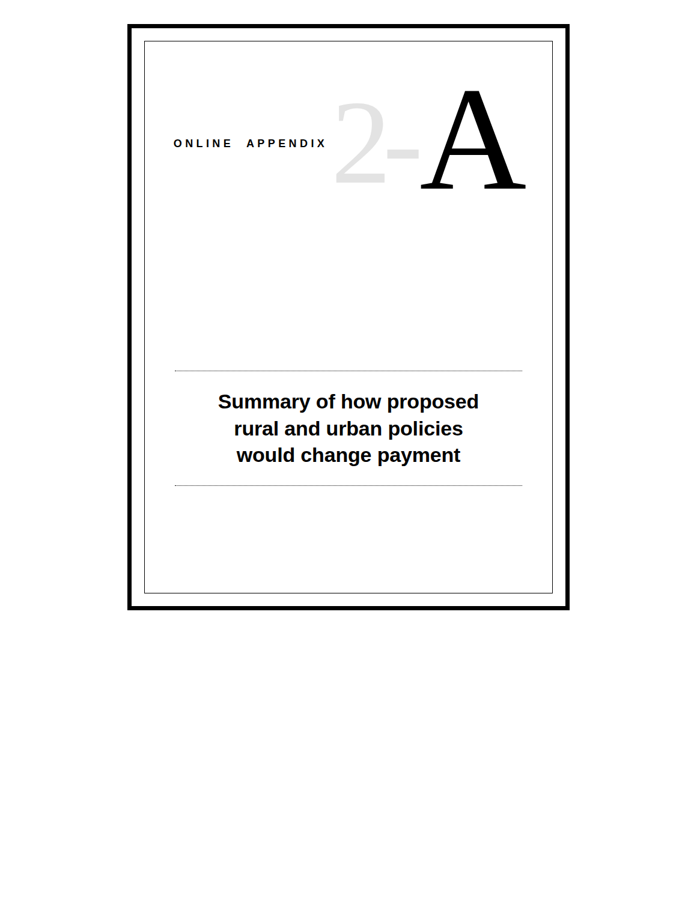ONLINE APPENDIX 2-A
Summary of how proposed
rural and urban policies
would change payment